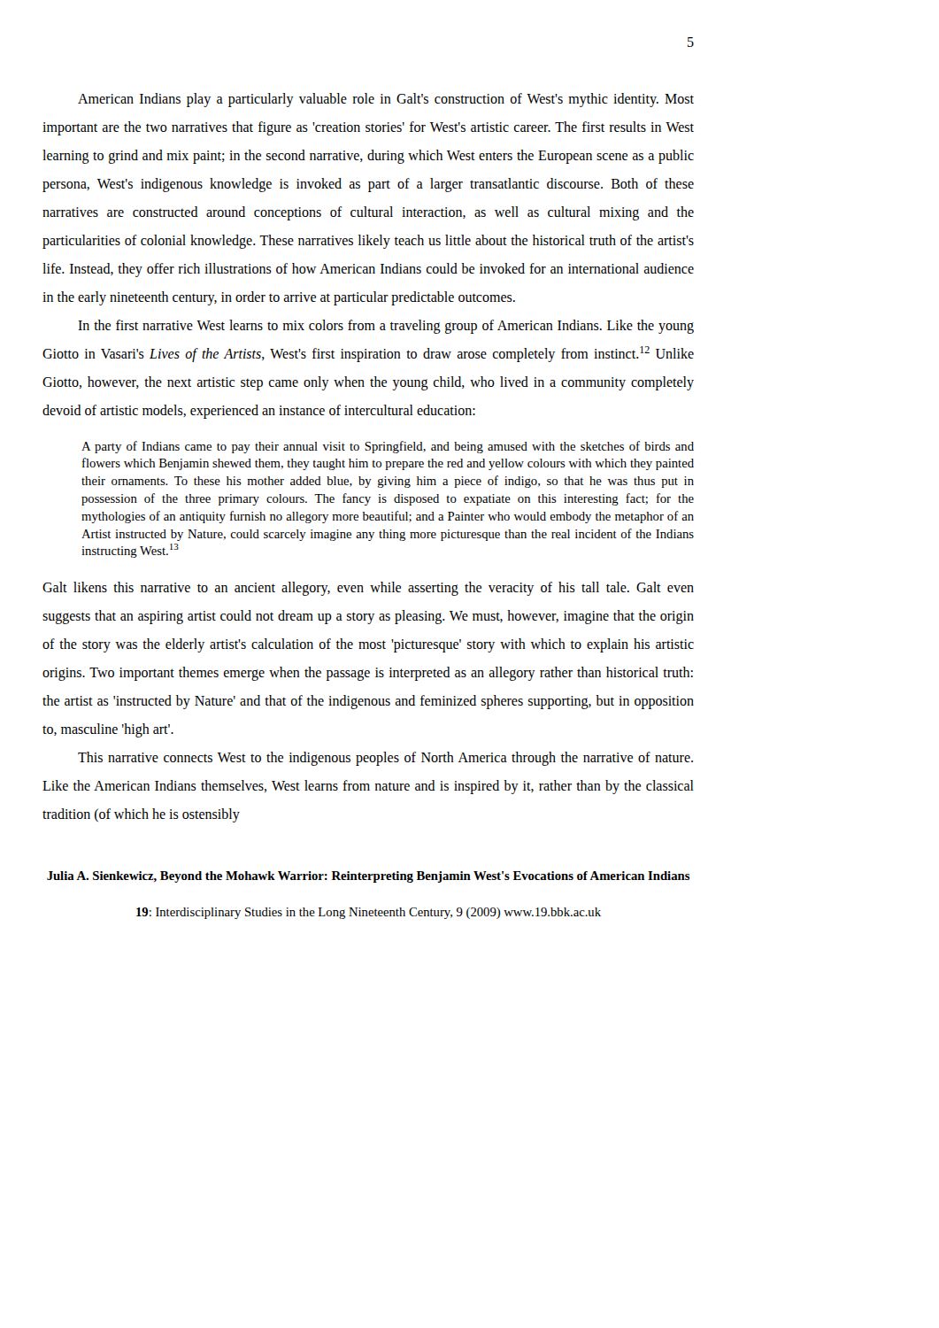5
American Indians play a particularly valuable role in Galt's construction of West's mythic identity. Most important are the two narratives that figure as 'creation stories' for West's artistic career. The first results in West learning to grind and mix paint; in the second narrative, during which West enters the European scene as a public persona, West's indigenous knowledge is invoked as part of a larger transatlantic discourse. Both of these narratives are constructed around conceptions of cultural interaction, as well as cultural mixing and the particularities of colonial knowledge. These narratives likely teach us little about the historical truth of the artist's life. Instead, they offer rich illustrations of how American Indians could be invoked for an international audience in the early nineteenth century, in order to arrive at particular predictable outcomes.
In the first narrative West learns to mix colors from a traveling group of American Indians. Like the young Giotto in Vasari's Lives of the Artists, West's first inspiration to draw arose completely from instinct.12 Unlike Giotto, however, the next artistic step came only when the young child, who lived in a community completely devoid of artistic models, experienced an instance of intercultural education:
A party of Indians came to pay their annual visit to Springfield, and being amused with the sketches of birds and flowers which Benjamin shewed them, they taught him to prepare the red and yellow colours with which they painted their ornaments. To these his mother added blue, by giving him a piece of indigo, so that he was thus put in possession of the three primary colours. The fancy is disposed to expatiate on this interesting fact; for the mythologies of an antiquity furnish no allegory more beautiful; and a Painter who would embody the metaphor of an Artist instructed by Nature, could scarcely imagine any thing more picturesque than the real incident of the Indians instructing West.13
Galt likens this narrative to an ancient allegory, even while asserting the veracity of his tall tale. Galt even suggests that an aspiring artist could not dream up a story as pleasing. We must, however, imagine that the origin of the story was the elderly artist's calculation of the most 'picturesque' story with which to explain his artistic origins. Two important themes emerge when the passage is interpreted as an allegory rather than historical truth: the artist as 'instructed by Nature' and that of the indigenous and feminized spheres supporting, but in opposition to, masculine 'high art'.
This narrative connects West to the indigenous peoples of North America through the narrative of nature. Like the American Indians themselves, West learns from nature and is inspired by it, rather than by the classical tradition (of which he is ostensibly
Julia A. Sienkewicz, Beyond the Mohawk Warrior: Reinterpreting Benjamin West's Evocations of American Indians
19: Interdisciplinary Studies in the Long Nineteenth Century, 9 (2009) www.19.bbk.ac.uk